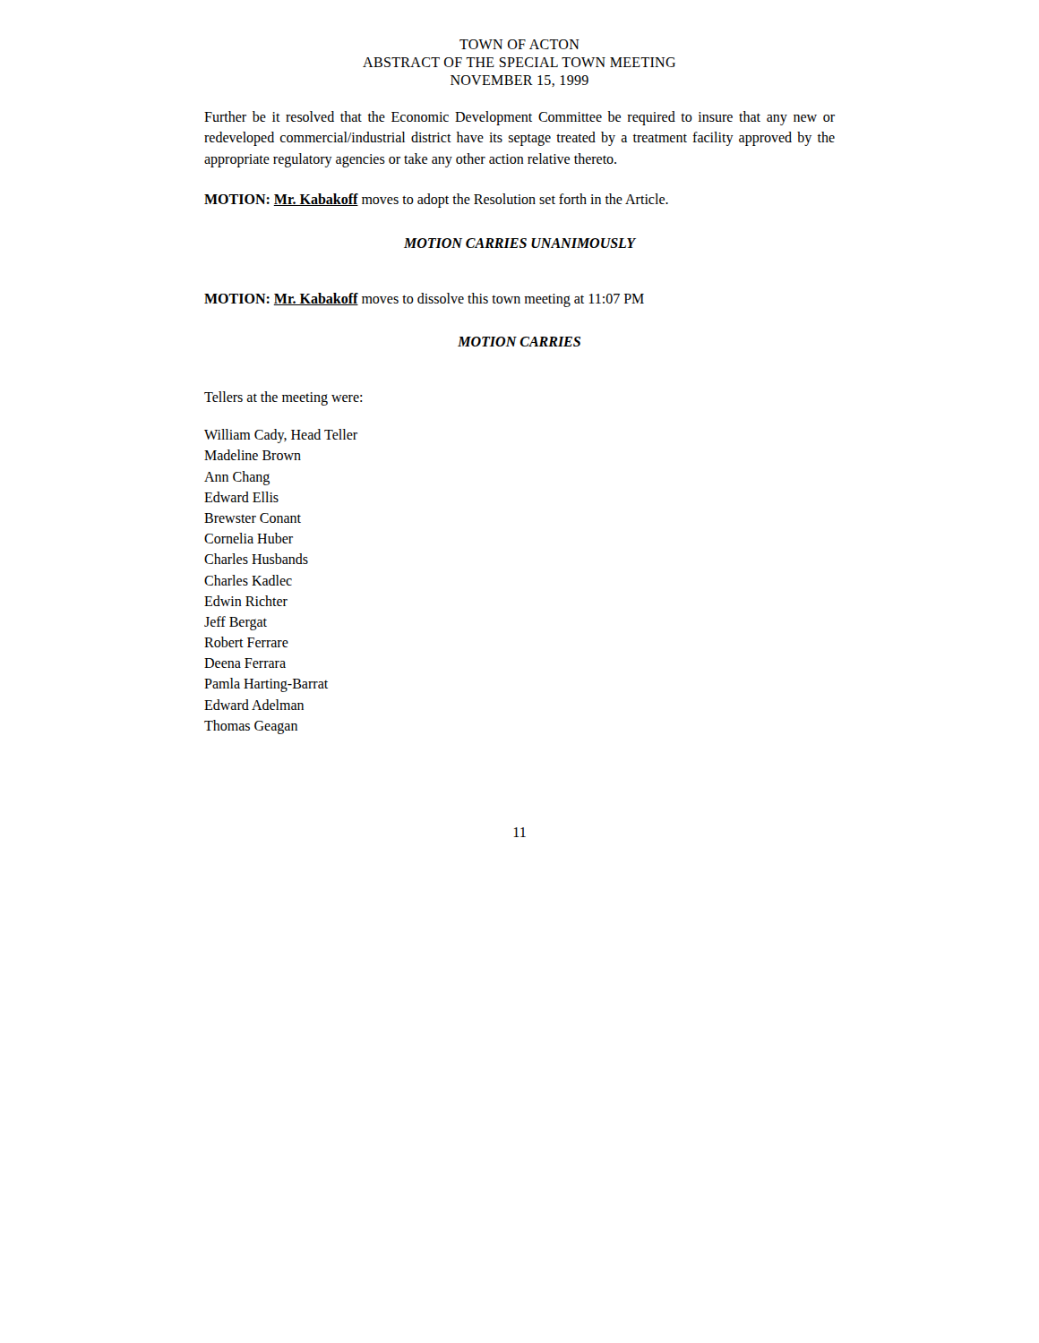Town of Acton
Abstract of the Special Town Meeting
November 15, 1999
Further be it resolved that the Economic Development Committee be required to insure that any new or redeveloped commercial/industrial district have its septage treated by a treatment facility approved by the appropriate regulatory agencies or take any other action relative thereto.
MOTION: Mr. Kabakoff moves to adopt the Resolution set forth in the Article.
MOTION CARRIES UNANIMOUSLY
MOTION: Mr. Kabakoff moves to dissolve this town meeting at 11:07 PM
MOTION CARRIES
Tellers at the meeting were:
William Cady, Head Teller
Madeline Brown
Ann Chang
Edward Ellis
Brewster Conant
Cornelia Huber
Charles Husbands
Charles Kadlec
Edwin Richter
Jeff Bergat
Robert Ferrare
Deena Ferrara
Pamla Harting-Barrat
Edward Adelman
Thomas Geagan
11